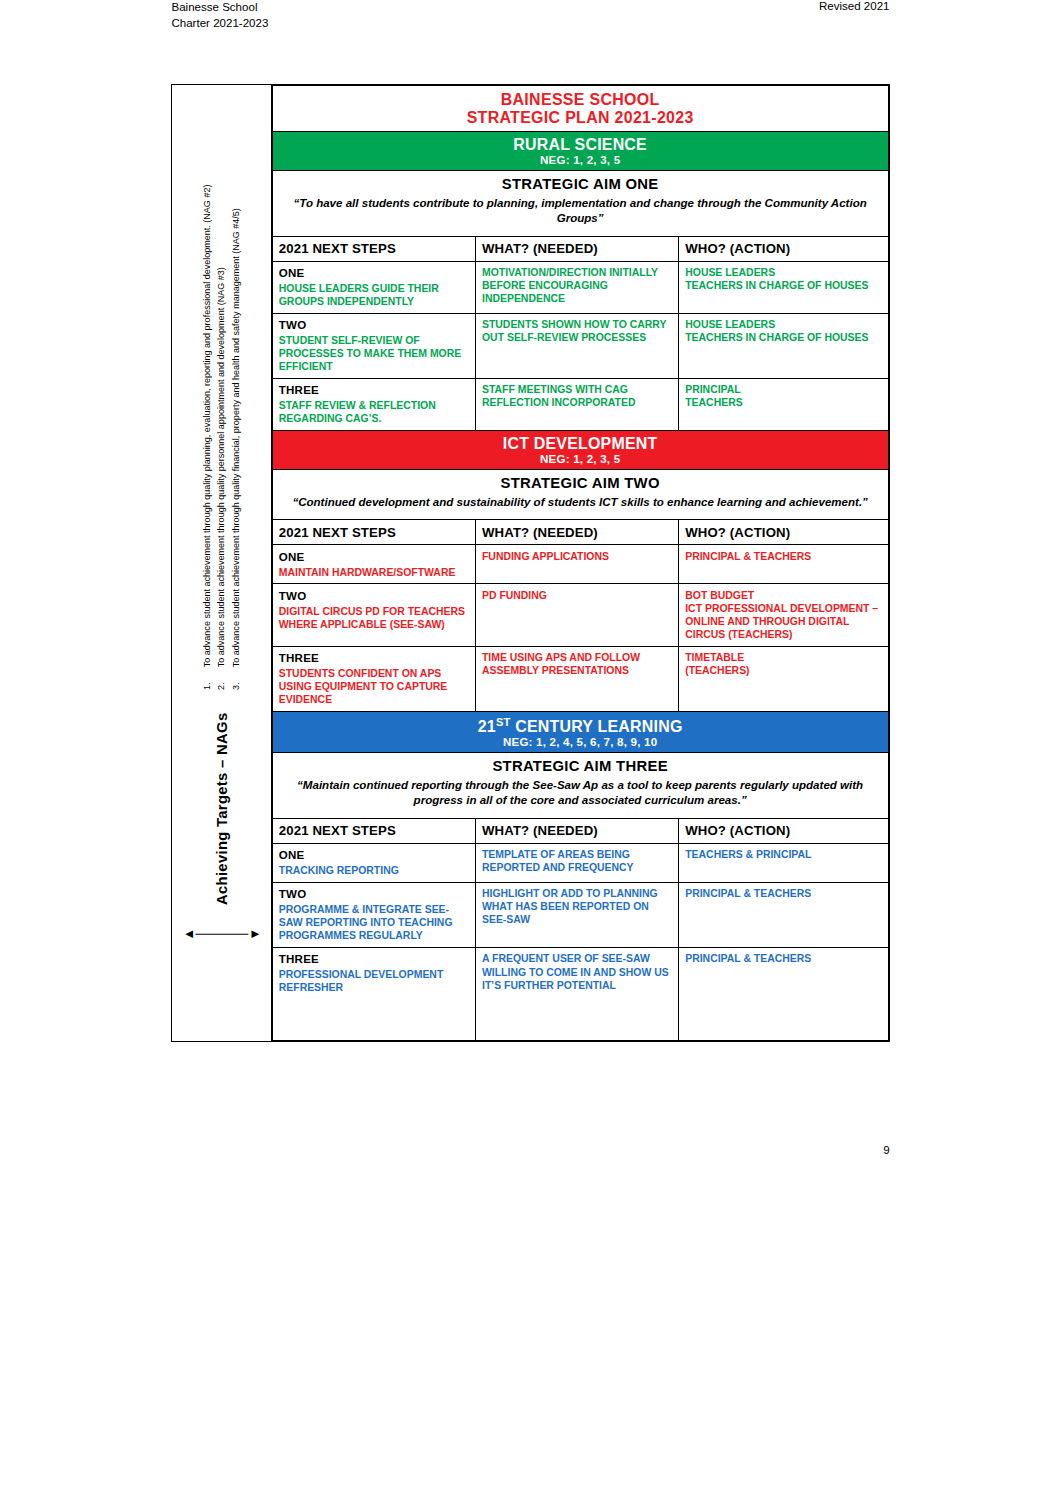Bainesse School
Charter 2021-2023
Revised 2021
▲ ▼
Achieving Targets – NAGs
1. To advance student achievement through quality planning, evaluation, reporting and professional development. (NAG #2)
2. To advance student achievement through quality personnel appointment and development (NAG #3)
3. To advance student achievement through quality financial, property and health and safety management (NAG #4/5)
| BAINESSE SCHOOL STRATEGIC PLAN 2021-2023 |
| RURAL SCIENCE NEG: 1, 2, 3, 5 |
| STRATEGIC AIM ONE “To have all students contribute to planning, implementation and change through the Community Action Groups” |
| 2021 NEXT STEPS | WHAT? (NEEDED) | WHO? (ACTION) |
| ONE HOUSE LEADERS GUIDE THEIR GROUPS INDEPENDENTLY | MOTIVATION/DIRECTION INITIALLY BEFORE ENCOURAGING INDEPENDENCE | HOUSE LEADERS TEACHERS IN CHARGE OF HOUSES |
| TWO STUDENT SELF-REVIEW OF PROCESSES TO MAKE THEM MORE EFFICIENT | STUDENTS SHOWN HOW TO CARRY OUT SELF-REVIEW PROCESSES | HOUSE LEADERS TEACHERS IN CHARGE OF HOUSES |
| THREE STAFF REVIEW & REFLECTION REGARDING CAG’S. | STAFF MEETINGS WITH CAG REFLECTION INCORPORATED | PRINCIPAL TEACHERS |
| ICT DEVELOPMENT NEG: 1, 2, 3, 5 |
| STRATEGIC AIM TWO “Continued development and sustainability of students ICT skills to enhance learning and achievement.” |
| 2021 NEXT STEPS | WHAT? (NEEDED) | WHO? (ACTION) |
| ONE MAINTAIN HARDWARE/SOFTWARE | FUNDING APPLICATIONS | PRINCIPAL & TEACHERS |
| TWO DIGITAL CIRCUS PD FOR TEACHERS WHERE APPLICABLE (SEE-SAW) | PD FUNDING | BOT BUDGET ICT PROFESSIONAL DEVELOPMENT – ONLINE AND THROUGH DIGITAL CIRCUS (TEACHERS) |
| THREE STUDENTS CONFIDENT ON APS USING EQUIPMENT TO CAPTURE EVIDENCE | TIME USING APS AND FOLLOW ASSEMBLY PRESENTATIONS | TIMETABLE (TEACHERS) |
| 21 ST CENTURY LEARNING NEG: 1, 2, 4, 5, 6, 7, 8, 9, 10 |
| STRATEGIC AIM THREE “Maintain continued reporting through the See-Saw Ap as a tool to keep parents regularly updated with progress in all of the core and associated curriculum areas.” |
| 2021 NEXT STEPS | WHAT? (NEEDED) | WHO? (ACTION) |
| ONE TRACKING REPORTING | TEMPLATE OF AREAS BEING REPORTED AND FREQUENCY | TEACHERS & PRINCIPAL |
| TWO PROGRAMME & INTEGRATE SEE-SAW REPORTING INTO TEACHING PROGRAMMES REGULARLY | HIGHLIGHT OR ADD TO PLANNING WHAT HAS BEEN REPORTED ON SEE-SAW | PRINCIPAL & TEACHERS |
| THREE PROFESSIONAL DEVELOPMENT REFRESHER | A FREQUENT USER OF SEE-SAW WILLING TO COME IN AND SHOW US IT’S FURTHER POTENTIAL | PRINCIPAL & TEACHERS |
9